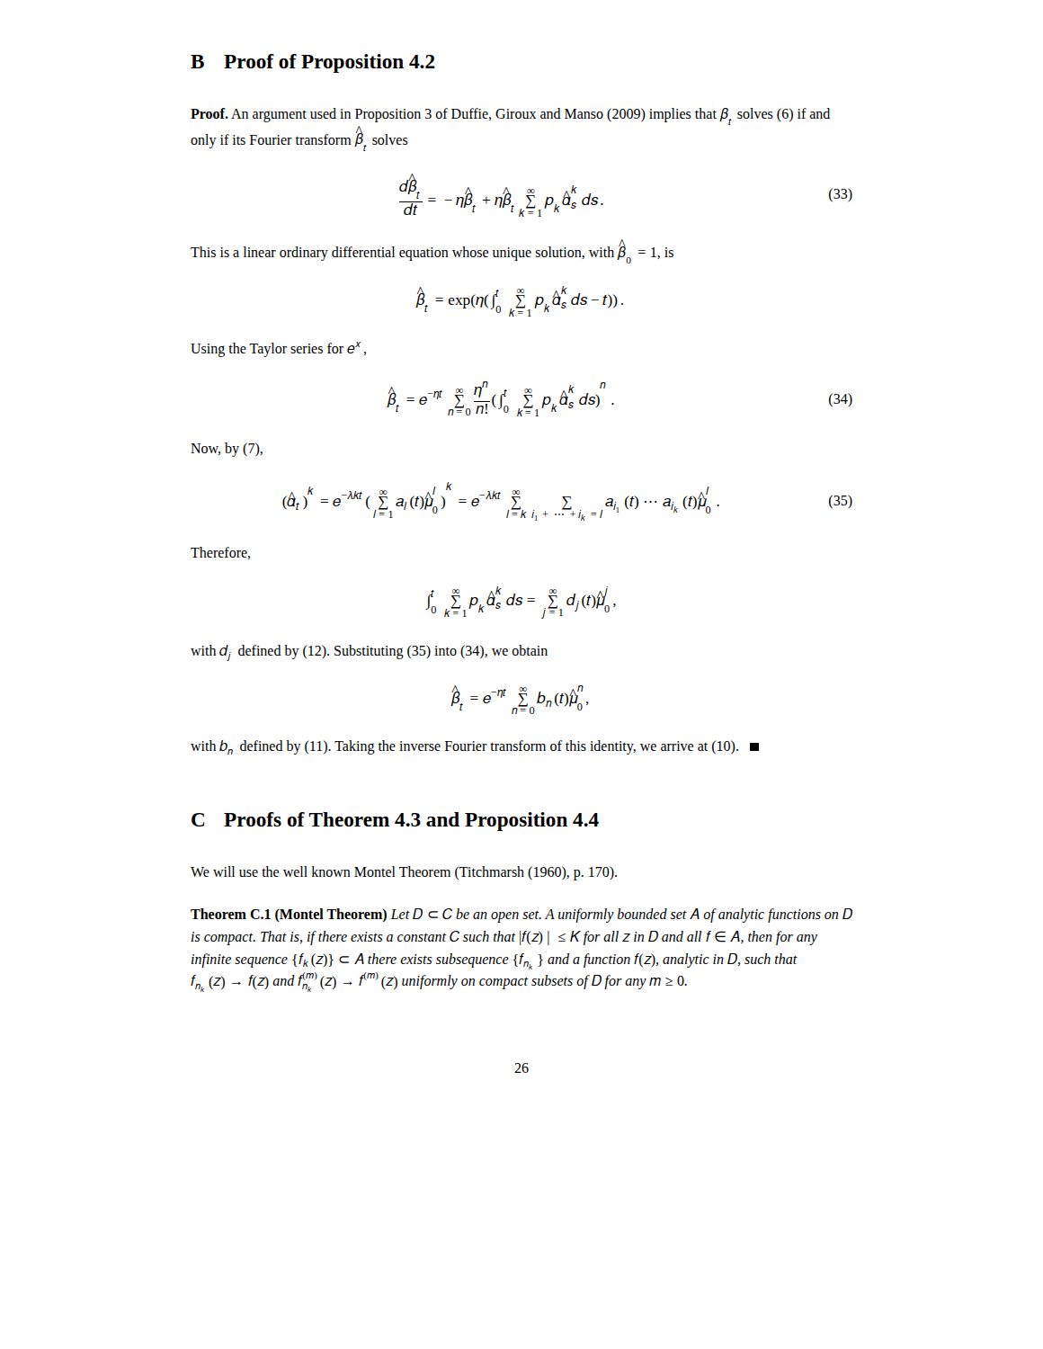BProof of Proposition 4.2
Proof. An argument used in Proposition 3 of Duffie, Giroux and Manso (2009) implies that βt solves (6) if and only if its Fourier transform β^t solves
dβ^t dt = −ηβ^t + ηβ^t ∑ k=1 ∞ pk α^sk ds.
(33)
This is a linear ordinary differential equation whose unique solution, with β^0=1, is
β^t = exp ( η ( ∫0t ∑ k=1 ∞ pk α^sk ds − t ) ) .
Using the Taylor series for ex,
β^t = e−ηt ∑ n=0 ∞ ηn n! ( ∫0t ∑ k=1 ∞ pk α^sk ds ) n .
(34)
Now, by (7),
(α^t) k = e−λkt ( ∑ l=1 ∞ al (t) μ^0l ) k = e−λkt ∑ l=k ∞ ∑ i1+⋯+ik=l ai1 (t) ⋯ aik (t) μ^0l .
(35)
Therefore,
∫0t ∑ k=1 ∞ pk α^sk ds = ∑ j=1 ∞ dj (t) μ^0j ,
with dj defined by (12). Substituting (35) into (34), we obtain
β^t = e−ηt ∑ n=0 ∞ bn (t) μ^0n ,
with bn defined by (11). Taking the inverse Fourier transform of this identity, we arrive at (10).
CProofs of Theorem 4.3 and Proposition 4.4
We will use the well known Montel Theorem (Titchmarsh (1960), p. 170).
Theorem C.1 (Montel Theorem) Let D⊂C be an open set. A uniformly bounded set A of analytic functions on D is compact. That is, if there exists a constant C such that |f(z)|≤K for all z in D and all f∈A, then for any infinite sequence {fk(z)}⊂A there exists subsequence {fnk} and a function f(z), analytic in D, such that fnk(z)→f(z) and fnk(m)(z)→f(m)(z) uniformly on compact subsets of D for any m≥0.
26